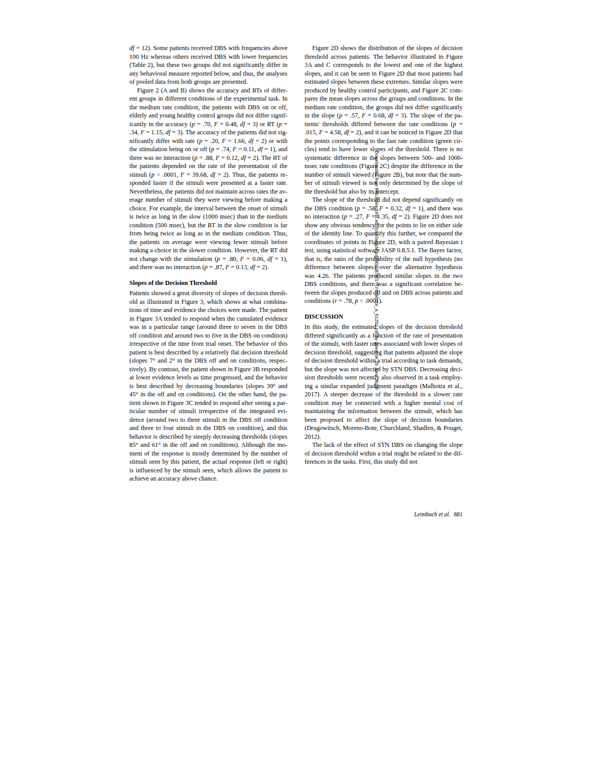Downloaded from http://direct.mit.edu/jocn/article-pdf/30/6/876/1787449/jocn_a_01252.pdf by guest on 25 June 2022
df = 12). Some patients received DBS with frequencies above 100 Hz whereas others received DBS with lower frequencies (Table 2), but these two groups did not significantly differ in any behavioral measure reported below, and thus, the analyses of pooled data from both groups are presented.
Figure 2 (A and B) shows the accuracy and RTs of different groups in different conditions of the experimental task. In the medium rate condition, the patients with DBS on or off, elderly and young healthy control groups did not differ significantly in the accuracy (p = .70, F = 0.48, df = 3) or RT (p = .34, F = 1.15, df = 3). The accuracy of the patients did not significantly differ with rate (p = .20, F = 1.66, df = 2) or with the stimulation being on or off (p = .74, F = 0.11, df = 1), and there was no interaction (p = .88, F = 0.12, df = 2). The RT of the patients depended on the rate of the presentation of the stimuli (p < .0001, F = 39.68, df = 2). Thus, the patients responded faster if the stimuli were presented at a faster rate. Nevertheless, the patients did not maintain across rates the average number of stimuli they were viewing before making a choice. For example, the interval between the onset of stimuli is twice as long in the slow (1000 msec) than in the medium condition (500 msec), but the RT in the slow condition is far from being twice as long as in the medium condition. Thus, the patients on average were viewing fewer stimuli before making a choice in the slower condition. However, the RT did not change with the stimulation (p = .80, F = 0.06, df = 1), and there was no interaction (p = .87, F = 0.13, df = 2).
Slopes of the Decision Threshold
Patients showed a great diversity of slopes of decision threshold as illustrated in Figure 3, which shows at what combinations of time and evidence the choices were made. The patient in Figure 3A tended to respond when the cumulated evidence was in a particular range (around three to seven in the DBS off condition and around two to five in the DBS on condition) irrespective of the time from trial onset. The behavior of this patient is best described by a relatively flat decision threshold (slopes 7° and 2° in the DBS off and on conditions, respectively). By contrast, the patient shown in Figure 3B responded at lower evidence levels as time progressed, and the behavior is best described by decreasing boundaries (slopes 39° and 45° in the off and on conditions). On the other hand, the patient shown in Figure 3C tended to respond after seeing a particular number of stimuli irrespective of the integrated evidence (around two to three stimuli in the DBS off condition and three to four stimuli in the DBS on condition), and this behavior is described by steeply decreasing thresholds (slopes 85° and 61° in the off and on conditions). Although the moment of the response is mostly determined by the number of stimuli seen by this patient, the actual response (left or right) is influenced by the stimuli seen, which allows the patient to achieve an accuracy above chance.
Figure 2D shows the distribution of the slopes of decision threshold across patients. The behavior illustrated in Figure 3A and C corresponds to the lowest and one of the highest slopes, and it can be seen in Figure 2D that most patients had estimated slopes between these extremes. Similar slopes were produced by healthy control participants, and Figure 2C compares the mean slopes across the groups and conditions. In the medium rate condition, the groups did not differ significantly in the slope (p = .57, F = 0.68, df = 3). The slope of the patients' thresholds differed between the rate conditions (p = .015, F = 4.58, df = 2), and it can be noticed in Figure 2D that the points corresponding to the fast rate condition (green circles) tend to have lower slopes of the threshold. There is no systematic difference in the slopes between 500- and 1000-msec rate conditions (Figure 2C) despite the difference in the number of stimuli viewed (Figure 2B), but note that the number of stimuli viewed is not only determined by the slope of the threshold but also by its intercept.
The slope of the threshold did not depend significantly on the DBS condition (p = .58, F = 0.32, df = 1), and there was no interaction (p = .27, F = 1.35, df = 2). Figure 2D does not show any obvious tendency for the points to lie on either side of the identity line. To quantify this further, we compared the coordinates of points in Figure 2D, with a paired Bayesian t test, using statistical software JASP 0.8.5.1. The Bayes factor, that is, the ratio of the probability of the null hypothesis (no difference between slopes) over the alternative hypothesis was 4.26. The patients produced similar slopes in the two DBS conditions, and there was a significant correlation between the slopes produced off and on DBS across patients and conditions (r = .78, p < .0001).
Discussion
In this study, the estimated slopes of the decision threshold differed significantly as a function of the rate of presentation of the stimuli, with faster rates associated with lower slopes of decision threshold, suggesting that patients adjusted the slope of decision threshold within a trial according to task demands, but the slope was not affected by STN DBS. Decreasing decision thresholds were recently also observed in a task employing a similar expanded judgment paradigm (Malhotra et al., 2017). A steeper decrease of the threshold in a slower rate condition may be connected with a higher mental cost of maintaining the information between the stimuli, which has been proposed to affect the slope of decision boundaries (Drugowitsch, Moreno-Bote, Churchland, Shadlen, & Pouget, 2012).
The lack of the effect of STN DBS on changing the slope of decision threshold within a trial might be related to the differences in the tasks. First, this study did not
Leimbach et al.881